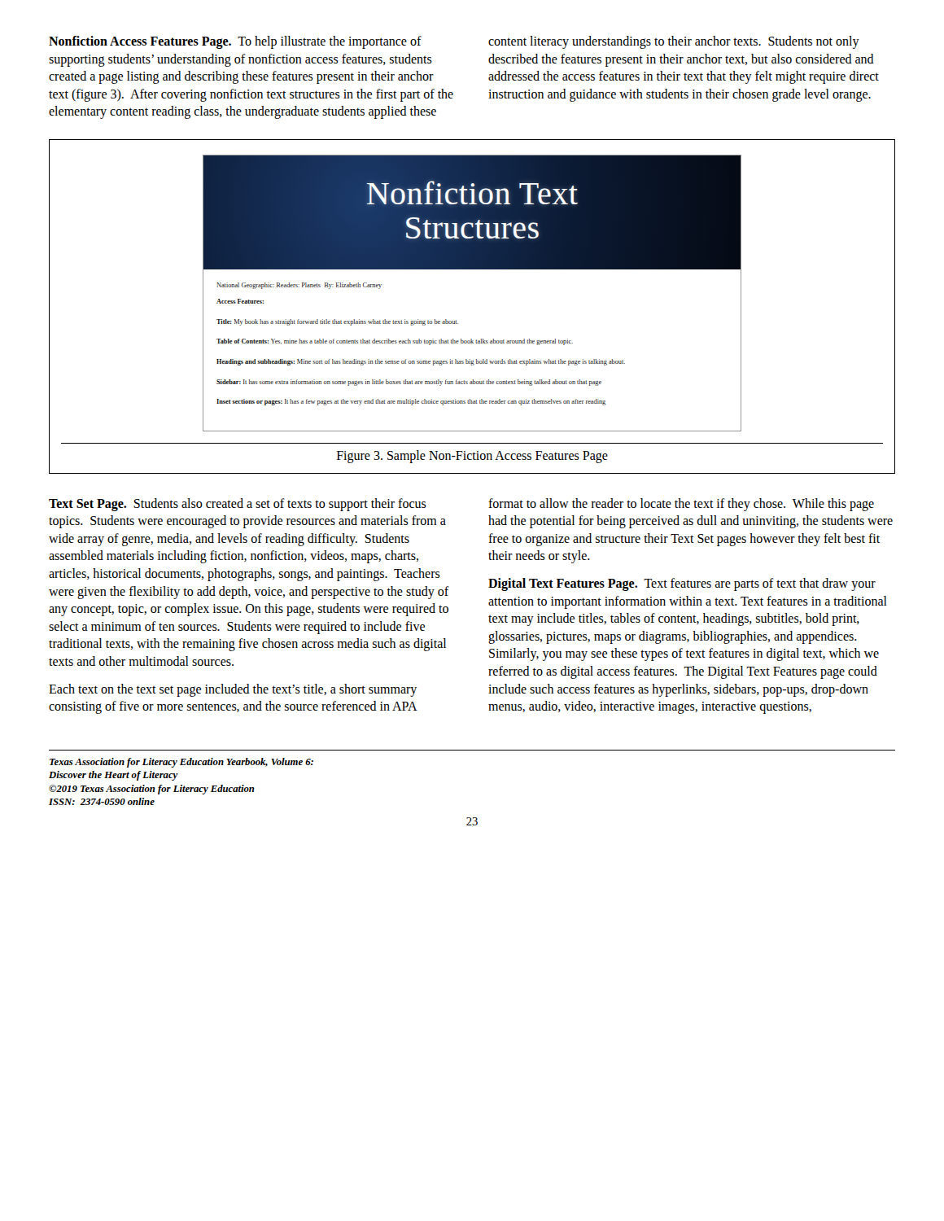Nonfiction Access Features Page. To help illustrate the importance of supporting students’ understanding of nonfiction access features, students created a page listing and describing these features present in their anchor text (figure 3). After covering nonfiction text structures in the first part of the elementary content reading class, the undergraduate students applied these
content literacy understandings to their anchor texts. Students not only described the features present in their anchor text, but also considered and addressed the access features in their text that they felt might require direct instruction and guidance with students in their chosen grade level orange.
Nonfiction Text
Structures
National Geographic: Readers: Planets By: Elizabeth Carney
Access Features:
Title: My book has a straight forward title that explains what the text is going to be about.
Table of Contents: Yes, mine has a table of contents that describes each sub topic that the book talks about around the general topic.
Headings and subheadings: Mine sort of has headings in the sense of on some pages it has big bold words that explains what the page is talking about.
Sidebar: It has some extra information on some pages in little boxes that are mostly fun facts about the context being talked about on that page
Inset sections or pages: It has a few pages at the very end that are multiple choice questions that the reader can quiz themselves on after reading
Figure 3. Sample Non-Fiction Access Features Page
Text Set Page. Students also created a set of texts to support their focus topics. Students were encouraged to provide resources and materials from a wide array of genre, media, and levels of reading difficulty. Students assembled materials including fiction, nonfiction, videos, maps, charts, articles, historical documents, photographs, songs, and paintings. Teachers were given the flexibility to add depth, voice, and perspective to the study of any concept, topic, or complex issue. On this page, students were required to select a minimum of ten sources. Students were required to include five traditional texts, with the remaining five chosen across media such as digital texts and other multimodal sources.
Each text on the text set page included the text’s title, a short summary consisting of five or more sentences, and the source referenced in APA
format to allow the reader to locate the text if they chose. While this page had the potential for being perceived as dull and uninviting, the students were free to organize and structure their Text Set pages however they felt best fit their needs or style.
Digital Text Features Page. Text features are parts of text that draw your attention to important information within a text. Text features in a traditional text may include titles, tables of content, headings, subtitles, bold print, glossaries, pictures, maps or diagrams, bibliographies, and appendices. Similarly, you may see these types of text features in digital text, which we referred to as digital access features. The Digital Text Features page could include such access features as hyperlinks, sidebars, pop-ups, drop-down menus, audio, video, interactive images, interactive questions,
Texas Association for Literacy Education Yearbook, Volume 6:
Discover the Heart of Literacy
©2019 Texas Association for Literacy Education
ISSN: 2374-0590 online
23